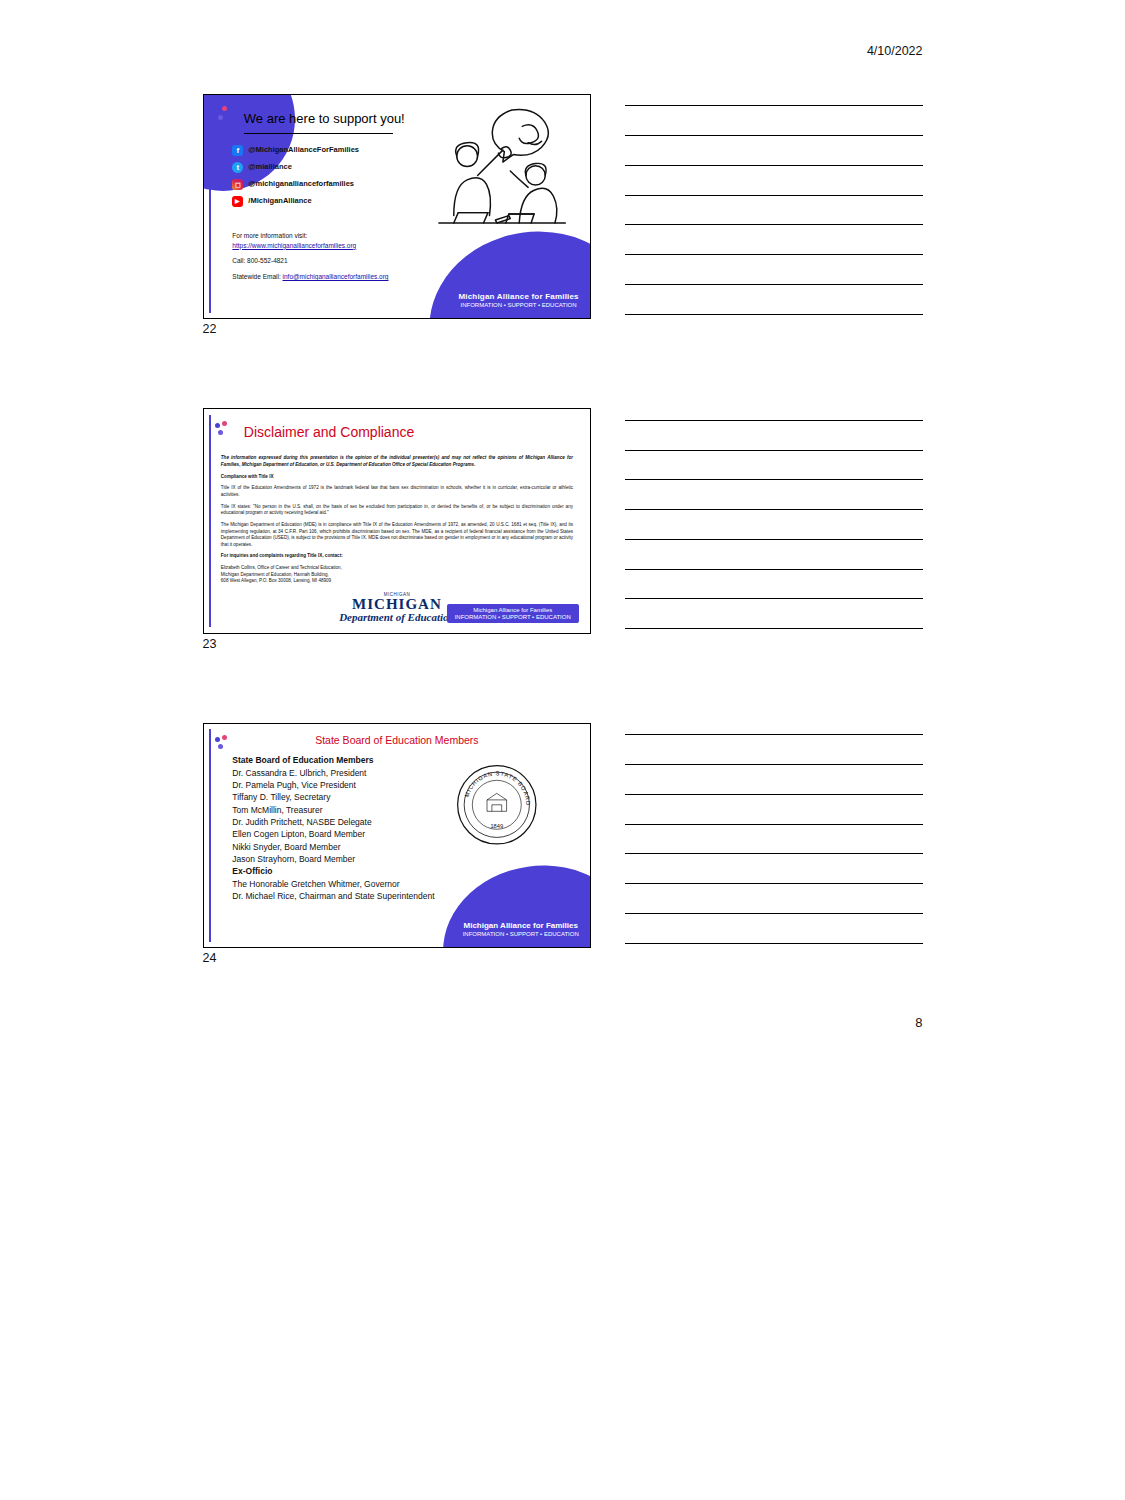4/10/2022
We are here to support you!
@MichiganAllianceForFamilies
@mialliance
@michiganallianceforfamilies
/MichiganAlliance
For more information visit:
https://www.michiganallianceforfamilies.org
Call: 800-552-4821
Statewide Email: info@michiganallianceforfamilies.org
Michigan Alliance for Families
INFORMATION • SUPPORT • EDUCATION
22
Disclaimer and Compliance
The information expressed during this presentation is the opinion of the individual presenter(s) and may not reflect the opinions of Michigan Alliance for Families, Michigan Department of Education, or U.S. Department of Education Office of Special Education Programs.
Compliance with Title IX
Title IX of the Education Amendments of 1972 is the landmark federal law that bans sex discrimination in schools, whether it is in curricular, extra-curricular or athletic activities.
Title IX states: "No person in the U.S. shall, on the basis of sex be excluded from participation in, or denied the benefits of, or be subject to discrimination under any educational program or activity receiving federal aid."
The Michigan Department of Education (MDE) is in compliance with Title IX of the Education Amendments of 1972, as amended, 20 U.S.C. 1681 et seq. (Title IX), and its implementing regulation, at 34 C.F.R. Part 106, which prohibits discrimination based on sex. The MDE, as a recipient of federal financial assistance from the United States Department of Education (USED), is subject to the provisions of Title IX. MDE does not discriminate based on gender in employment or in any educational program or activity that it operates.
For inquiries and complaints regarding Title IX, contact:
Elizabeth Collins, Office of Career and Technical Education,
Michigan Department of Education, Hannah Building,
608 West Allegan, P.O. Box 30008, Lansing, MI 48909
MICHIGAN
MICHIGAN
Department of Education
Michigan Alliance for Families
INFORMATION • SUPPORT • EDUCATION
23
State Board of Education Members
State Board of Education Members
Dr. Cassandra E. Ulbrich, President
Dr. Pamela Pugh, Vice President
Tiffany D. Tilley, Secretary
Tom McMillin, Treasurer
Dr. Judith Pritchett, NASBE Delegate
Ellen Cogen Lipton, Board Member
Nikki Snyder, Board Member
Jason Strayhorn, Board Member
Ex-Officio
The Honorable Gretchen Whitmer, Governor
Dr. Michael Rice, Chairman and State Superintendent
MICHIGAN STATE BOARD OF EDUCATION 1849
Michigan Alliance for Families
INFORMATION • SUPPORT • EDUCATION
24
8